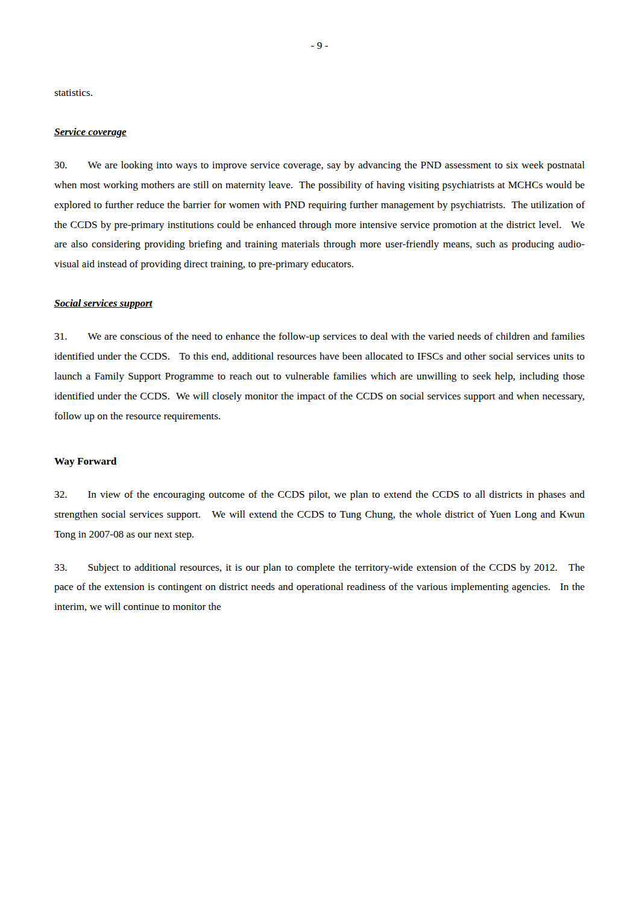- 9 -
statistics.
Service coverage
30. We are looking into ways to improve service coverage, say by advancing the PND assessment to six week postnatal when most working mothers are still on maternity leave. The possibility of having visiting psychiatrists at MCHCs would be explored to further reduce the barrier for women with PND requiring further management by psychiatrists. The utilization of the CCDS by pre-primary institutions could be enhanced through more intensive service promotion at the district level. We are also considering providing briefing and training materials through more user-friendly means, such as producing audio-visual aid instead of providing direct training, to pre-primary educators.
Social services support
31. We are conscious of the need to enhance the follow-up services to deal with the varied needs of children and families identified under the CCDS. To this end, additional resources have been allocated to IFSCs and other social services units to launch a Family Support Programme to reach out to vulnerable families which are unwilling to seek help, including those identified under the CCDS. We will closely monitor the impact of the CCDS on social services support and when necessary, follow up on the resource requirements.
Way Forward
32. In view of the encouraging outcome of the CCDS pilot, we plan to extend the CCDS to all districts in phases and strengthen social services support. We will extend the CCDS to Tung Chung, the whole district of Yuen Long and Kwun Tong in 2007-08 as our next step.
33. Subject to additional resources, it is our plan to complete the territory-wide extension of the CCDS by 2012. The pace of the extension is contingent on district needs and operational readiness of the various implementing agencies. In the interim, we will continue to monitor the